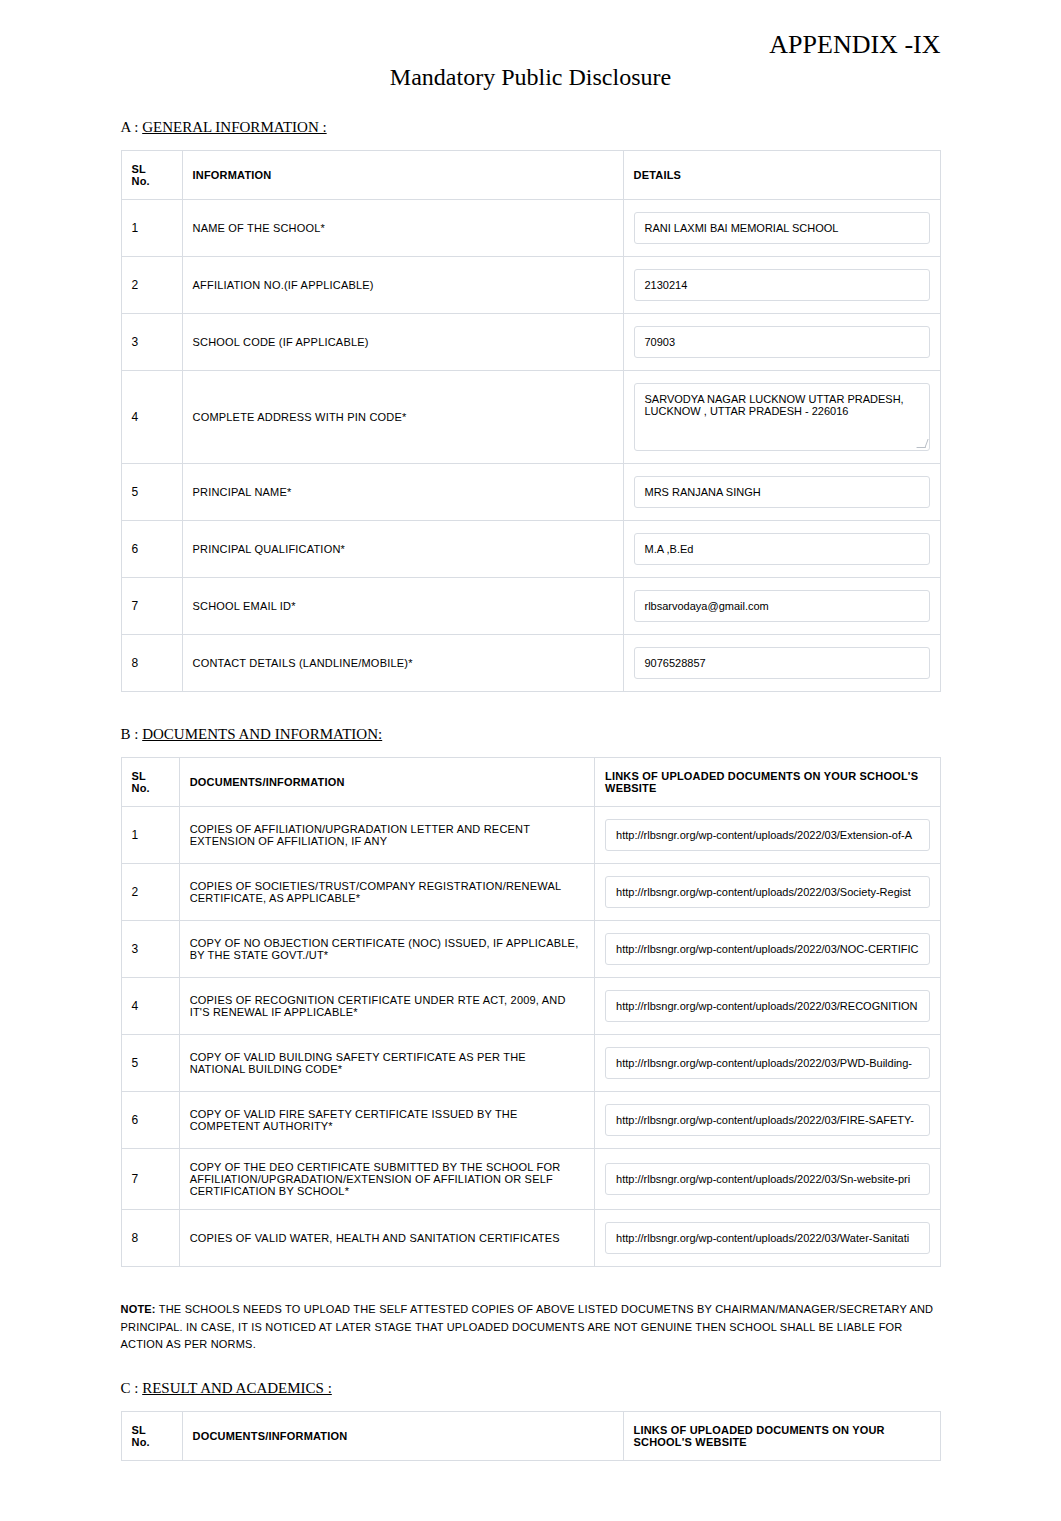APPENDIX -IX
Mandatory Public Disclosure
A : GENERAL INFORMATION :
| SL No. | INFORMATION | DETAILS |
| --- | --- | --- |
| 1 | NAME OF THE SCHOOL* | RANI LAXMI BAI MEMORIAL SCHOOL |
| 2 | AFFILIATION NO.(IF APPLICABLE) | 2130214 |
| 3 | SCHOOL CODE (IF APPLICABLE) | 70903 |
| 4 | COMPLETE ADDRESS WITH PIN CODE* | SARVODYA NAGAR LUCKNOW UTTAR PRADESH, LUCKNOW , UTTAR PRADESH - 226016 |
| 5 | PRINCIPAL NAME* | MRS RANJANA SINGH |
| 6 | PRINCIPAL QUALIFICATION* | M.A ,B.Ed |
| 7 | SCHOOL EMAIL ID* | rlbsarvodaya@gmail.com |
| 8 | CONTACT DETAILS (LANDLINE/MOBILE)* | 9076528857 |
B : DOCUMENTS AND INFORMATION:
| SL No. | DOCUMENTS/INFORMATION | LINKS OF UPLOADED DOCUMENTS ON YOUR SCHOOL'S WEBSITE |
| --- | --- | --- |
| 1 | COPIES OF AFFILIATION/UPGRADATION LETTER AND RECENT EXTENSION OF AFFILIATION, IF ANY | http://rlbsngr.org/wp-content/uploads/2022/03/Extension-of-A |
| 2 | COPIES OF SOCIETIES/TRUST/COMPANY REGISTRATION/RENEWAL CERTIFICATE, AS APPLICABLE* | http://rlbsngr.org/wp-content/uploads/2022/03/Society-Regist |
| 3 | COPY OF NO OBJECTION CERTIFICATE (NOC) ISSUED, IF APPLICABLE, BY THE STATE GOVT./UT* | http://rlbsngr.org/wp-content/uploads/2022/03/NOC-CERTIFIC |
| 4 | COPIES OF RECOGNITION CERTIFICATE UNDER RTE ACT, 2009, AND IT'S RENEWAL IF APPLICABLE* | http://rlbsngr.org/wp-content/uploads/2022/03/RECOGNITION |
| 5 | COPY OF VALID BUILDING SAFETY CERTIFICATE AS PER THE NATIONAL BUILDING CODE* | http://rlbsngr.org/wp-content/uploads/2022/03/PWD-Building- |
| 6 | COPY OF VALID FIRE SAFETY CERTIFICATE ISSUED BY THE COMPETENT AUTHORITY* | http://rlbsngr.org/wp-content/uploads/2022/03/FIRE-SAFETY- |
| 7 | COPY OF THE DEO CERTIFICATE SUBMITTED BY THE SCHOOL FOR AFFILIATION/UPGRADATION/EXTENSION OF AFFILIATION OR SELF CERTIFICATION BY SCHOOL* | http://rlbsngr.org/wp-content/uploads/2022/03/Sn-website-pri |
| 8 | COPIES OF VALID WATER, HEALTH AND SANITATION CERTIFICATES | http://rlbsngr.org/wp-content/uploads/2022/03/Water-Sanitati |
NOTE: THE SCHOOLS NEEDS TO UPLOAD THE SELF ATTESTED COPIES OF ABOVE LISTED DOCUMETNS BY CHAIRMAN/MANAGER/SECRETARY AND PRINCIPAL. IN CASE, IT IS NOTICED AT LATER STAGE THAT UPLOADED DOCUMENTS ARE NOT GENUINE THEN SCHOOL SHALL BE LIABLE FOR ACTION AS PER NORMS.
C : RESULT AND ACADEMICS :
| SL No. | DOCUMENTS/INFORMATION | LINKS OF UPLOADED DOCUMENTS ON YOUR SCHOOL'S WEBSITE |
| --- | --- | --- |